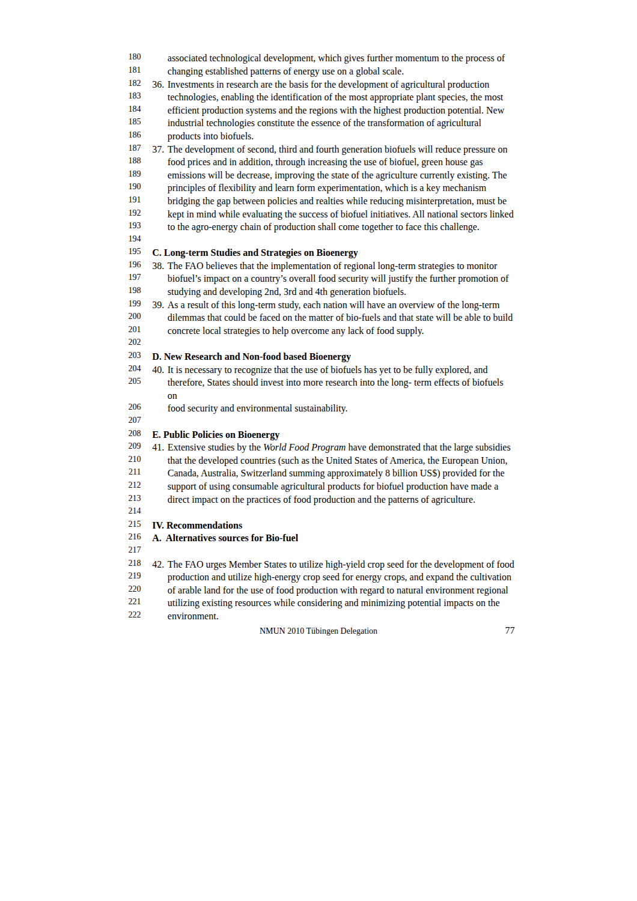associated technological development, which gives further momentum to the process of
changing established patterns of energy use on a global scale.
36. Investments in research are the basis for the development of agricultural production
technologies, enabling the identification of the most appropriate plant species, the most
efficient production systems and the regions with the highest production potential. New
industrial technologies constitute the essence of the transformation of agricultural
products into biofuels.
37. The development of second, third and fourth generation biofuels will reduce pressure on
food prices and in addition, through increasing the use of biofuel, green house gas
emissions will be decrease, improving the state of the agriculture currently existing. The
principles of flexibility and learn form experimentation, which is a key mechanism
bridging the gap between policies and realties while reducing misinterpretation, must be
kept in mind while evaluating the success of biofuel initiatives. All national sectors linked
to the agro-energy chain of production shall come together to face this challenge.
C. Long-term Studies and Strategies on Bioenergy
38. The FAO believes that the implementation of regional long-term strategies to monitor
biofuel’s impact on a country’s overall food security will justify the further promotion of
studying and developing 2nd, 3rd and 4th generation biofuels.
39. As a result of this long-term study, each nation will have an overview of the long-term
dilemmas that could be faced on the matter of bio-fuels and that state will be able to build
concrete local strategies to help overcome any lack of food supply.
D. New Research and Non-food based Bioenergy
40. It is necessary to recognize that the use of biofuels has yet to be fully explored, and
therefore, States should invest into more research into the long- term effects of biofuels on
food security and environmental sustainability.
E. Public Policies on Bioenergy
41. Extensive studies by the World Food Program have demonstrated that the large subsidies
that the developed countries (such as the United States of America, the European Union,
Canada, Australia, Switzerland summing approximately 8 billion US$) provided for the
support of using consumable agricultural products for biofuel production have made a
direct impact on the practices of food production and the patterns of agriculture.
IV. Recommendations
A. Alternatives sources for Bio-fuel
42. The FAO urges Member States to utilize high-yield crop seed for the development of food
production and utilize high-energy crop seed for energy crops, and expand the cultivation
of arable land for the use of food production with regard to natural environment regional
utilizing existing resources while considering and minimizing potential impacts on the
environment.
NMUN 2010 Tübingen Delegation
77